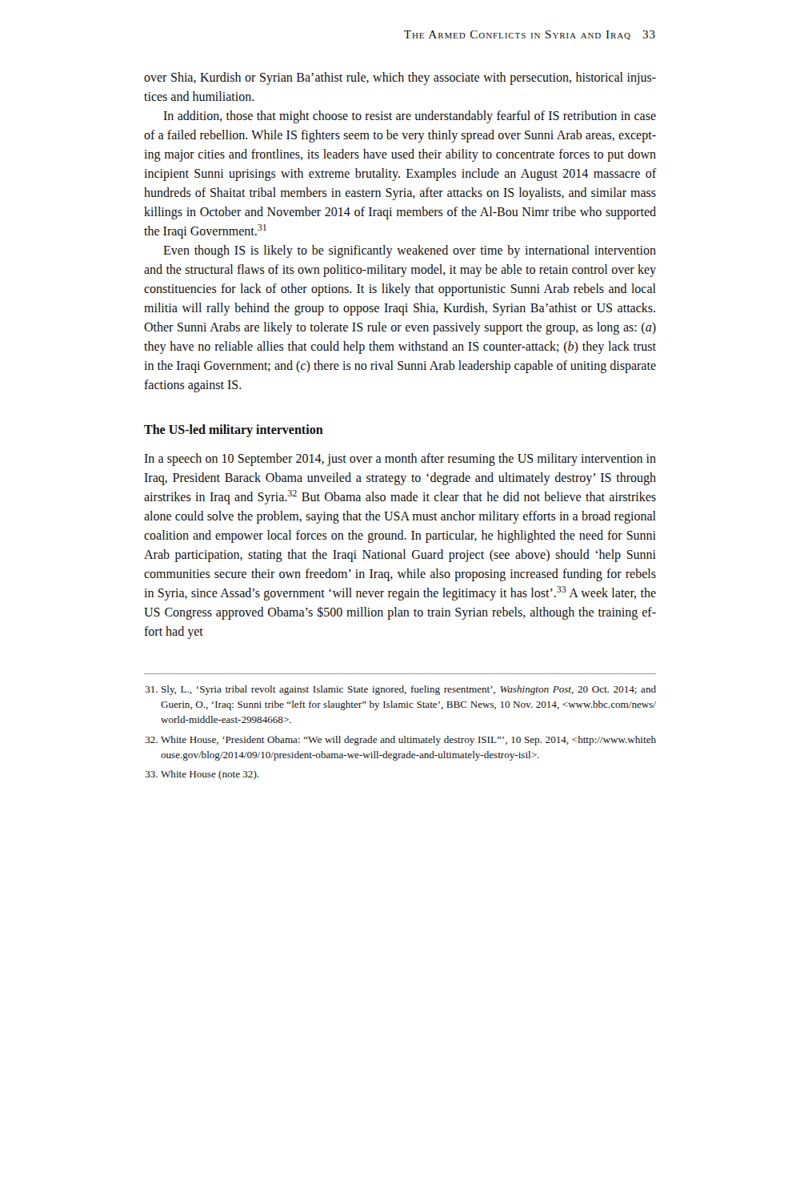The Armed Conflicts in Syria and Iraq 33
over Shia, Kurdish or Syrian Ba’athist rule, which they associate with persecution, historical injustices and humiliation.
In addition, those that might choose to resist are understandably fearful of IS retribution in case of a failed rebellion. While IS fighters seem to be very thinly spread over Sunni Arab areas, excepting major cities and frontlines, its leaders have used their ability to concentrate forces to put down incipient Sunni uprisings with extreme brutality. Examples include an August 2014 massacre of hundreds of Shaitat tribal members in eastern Syria, after attacks on IS loyalists, and similar mass killings in October and November 2014 of Iraqi members of the Al-Bou Nimr tribe who supported the Iraqi Government.31
Even though IS is likely to be significantly weakened over time by international intervention and the structural flaws of its own politico-military model, it may be able to retain control over key constituencies for lack of other options. It is likely that opportunistic Sunni Arab rebels and local militia will rally behind the group to oppose Iraqi Shia, Kurdish, Syrian Ba’athist or US attacks. Other Sunni Arabs are likely to tolerate IS rule or even passively support the group, as long as: (a) they have no reliable allies that could help them withstand an IS counter-attack; (b) they lack trust in the Iraqi Government; and (c) there is no rival Sunni Arab leadership capable of uniting disparate factions against IS.
The US-led military intervention
In a speech on 10 September 2014, just over a month after resuming the US military intervention in Iraq, President Barack Obama unveiled a strategy to ‘degrade and ultimately destroy’ IS through airstrikes in Iraq and Syria.32 But Obama also made it clear that he did not believe that airstrikes alone could solve the problem, saying that the USA must anchor military efforts in a broad regional coalition and empower local forces on the ground. In particular, he highlighted the need for Sunni Arab participation, stating that the Iraqi National Guard project (see above) should ‘help Sunni communities secure their own freedom’ in Iraq, while also proposing increased funding for rebels in Syria, since Assad’s government ‘will never regain the legitimacy it has lost’.33 A week later, the US Congress approved Obama’s $500 million plan to train Syrian rebels, although the training effort had yet
Sly, L., ‘Syria tribal revolt against Islamic State ignored, fueling resentment’, Washington Post, 20 Oct. 2014; and Guerin, O., ‘Iraq: Sunni tribe “left for slaughter” by Islamic State’, BBC News, 10 Nov. 2014, <www.bbc.com/news/world-middle-east-29984668>.
White House, ‘President Obama: “We will degrade and ultimately destroy ISIL”’, 10 Sep. 2014, <http://www.whitehouse.gov/blog/2014/09/10/president-obama-we-will-degrade-and-ultimately-destroy-isil>.
White House (note 32).